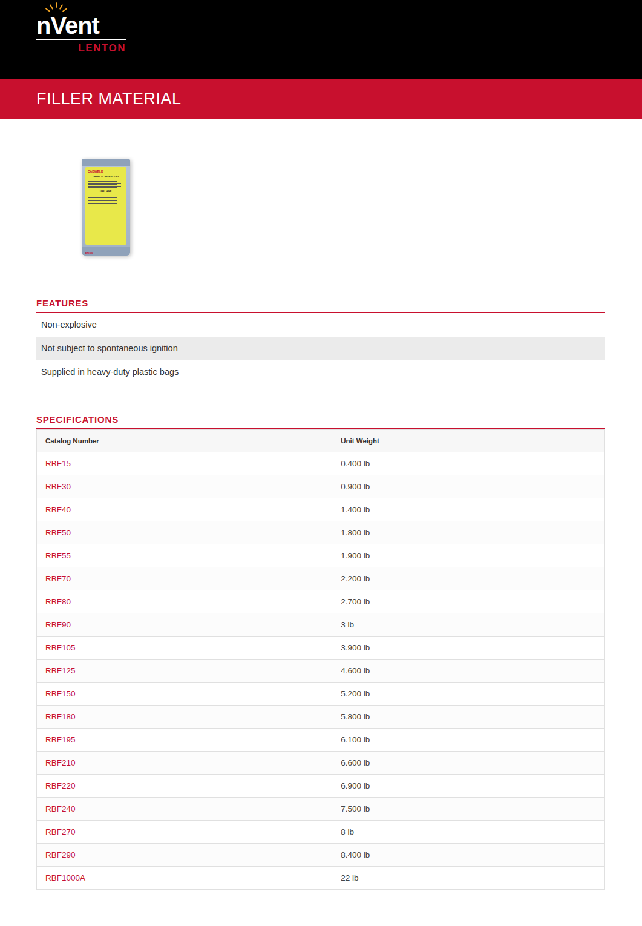nVent
LENTON
FILLER MATERIAL
CADWELD
CHEMICAL REFRACTORY
RBF105
ERICO
FEATURES
Non-explosive
Not subject to spontaneous ignition
Supplied in heavy-duty plastic bags
SPECIFICATIONS
| Catalog Number | Unit Weight |
| --- | --- |
| RBF15 | 0.400 lb |
| RBF30 | 0.900 lb |
| RBF40 | 1.400 lb |
| RBF50 | 1.800 lb |
| RBF55 | 1.900 lb |
| RBF70 | 2.200 lb |
| RBF80 | 2.700 lb |
| RBF90 | 3 lb |
| RBF105 | 3.900 lb |
| RBF125 | 4.600 lb |
| RBF150 | 5.200 lb |
| RBF180 | 5.800 lb |
| RBF195 | 6.100 lb |
| RBF210 | 6.600 lb |
| RBF220 | 6.900 lb |
| RBF240 | 7.500 lb |
| RBF270 | 8 lb |
| RBF290 | 8.400 lb |
| RBF1000A | 22 lb |